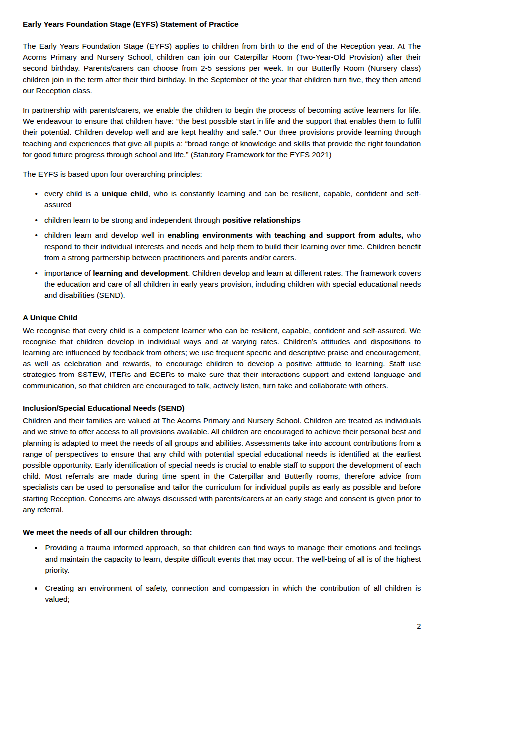Early Years Foundation Stage (EYFS) Statement of Practice
The Early Years Foundation Stage (EYFS) applies to children from birth to the end of the Reception year. At The Acorns Primary and Nursery School, children can join our Caterpillar Room (Two-Year-Old Provision) after their second birthday. Parents/carers can choose from 2-5 sessions per week. In our Butterfly Room (Nursery class) children join in the term after their third birthday. In the September of the year that children turn five, they then attend our Reception class.
In partnership with parents/carers, we enable the children to begin the process of becoming active learners for life. We endeavour to ensure that children have: “the best possible start in life and the support that enables them to fulfil their potential. Children develop well and are kept healthy and safe.” Our three provisions provide learning through teaching and experiences that give all pupils a: “broad range of knowledge and skills that provide the right foundation for good future progress through school and life.” (Statutory Framework for the EYFS 2021)
The EYFS is based upon four overarching principles:
every child is a unique child, who is constantly learning and can be resilient, capable, confident and self-assured
children learn to be strong and independent through positive relationships
children learn and develop well in enabling environments with teaching and support from adults, who respond to their individual interests and needs and help them to build their learning over time. Children benefit from a strong partnership between practitioners and parents and/or carers.
importance of learning and development. Children develop and learn at different rates. The framework covers the education and care of all children in early years provision, including children with special educational needs and disabilities (SEND).
A Unique Child
We recognise that every child is a competent learner who can be resilient, capable, confident and self-assured. We recognise that children develop in individual ways and at varying rates. Children’s attitudes and dispositions to learning are influenced by feedback from others; we use frequent specific and descriptive praise and encouragement, as well as celebration and rewards, to encourage children to develop a positive attitude to learning. Staff use strategies from SSTEW, ITERs and ECERs to make sure that their interactions support and extend language and communication, so that children are encouraged to talk, actively listen, turn take and collaborate with others.
Inclusion/Special Educational Needs (SEND)
Children and their families are valued at The Acorns Primary and Nursery School. Children are treated as individuals and we strive to offer access to all provisions available. All children are encouraged to achieve their personal best and planning is adapted to meet the needs of all groups and abilities. Assessments take into account contributions from a range of perspectives to ensure that any child with potential special educational needs is identified at the earliest possible opportunity. Early identification of special needs is crucial to enable staff to support the development of each child. Most referrals are made during time spent in the Caterpillar and Butterfly rooms, therefore advice from specialists can be used to personalise and tailor the curriculum for individual pupils as early as possible and before starting Reception. Concerns are always discussed with parents/carers at an early stage and consent is given prior to any referral.
We meet the needs of all our children through:
Providing a trauma informed approach, so that children can find ways to manage their emotions and feelings and maintain the capacity to learn, despite difficult events that may occur. The well-being of all is of the highest priority.
Creating an environment of safety, connection and compassion in which the contribution of all children is valued;
2